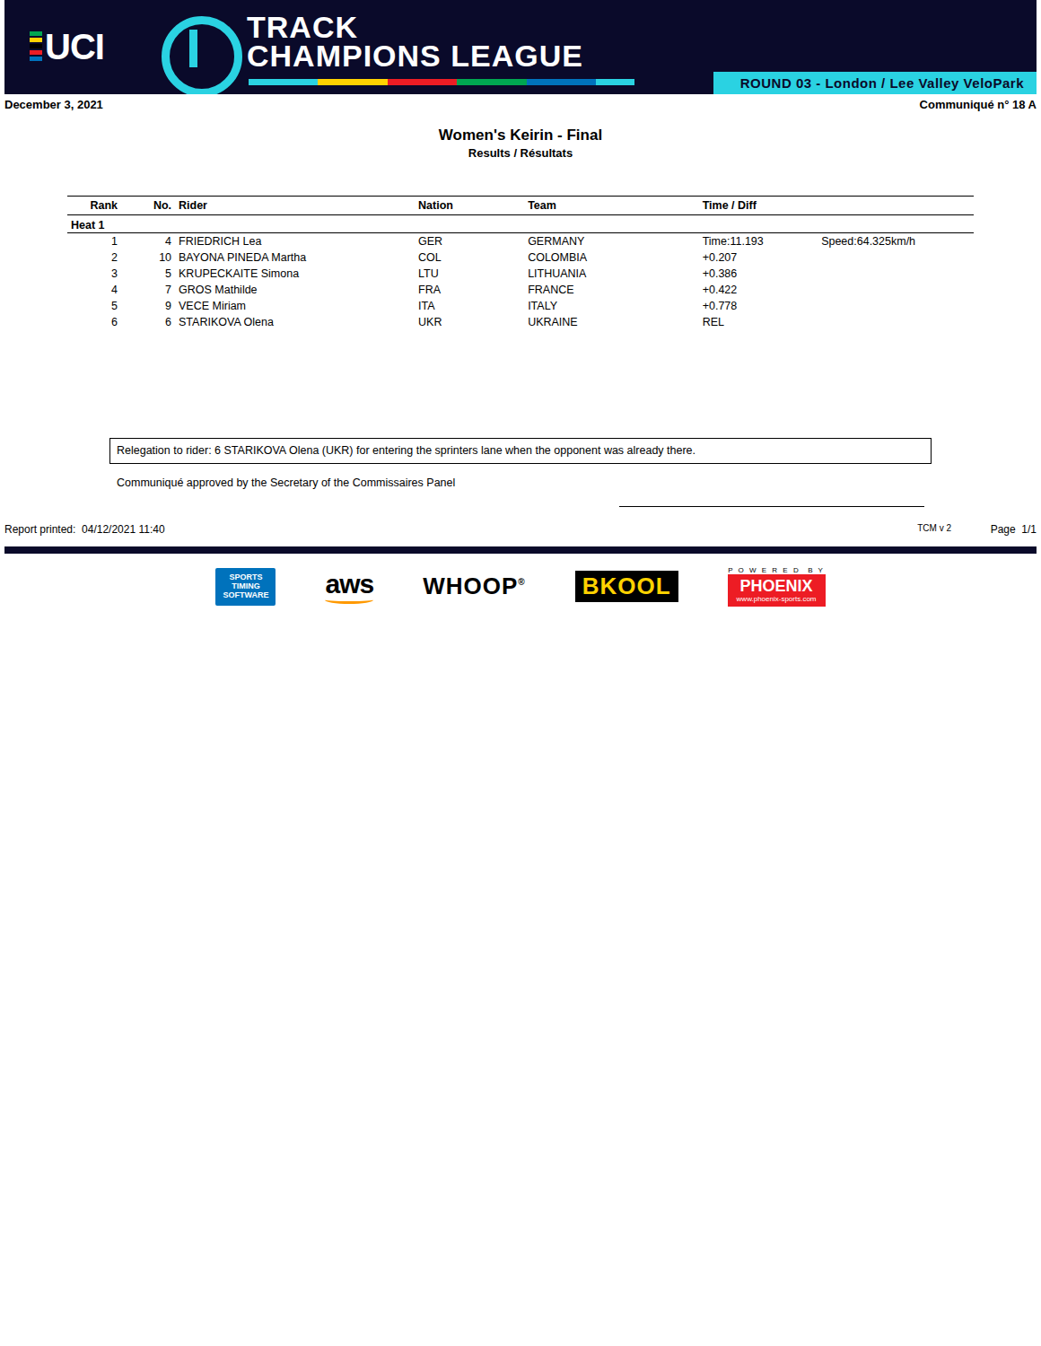UCI
TRACK
CHAMPIONS LEAGUE
ROUND 03 - London / Lee Valley VeloPark
December 3, 2021
Communiqué n° 18 A
Women's Keirin - Final
Results / Résultats
| Rank | No. | Rider | Nation | Team | Time / Diff |
| --- | --- | --- | --- | --- | --- |
| Heat 1 |
| 1 | 4 | FRIEDRICH Lea | GER | GERMANY | Time:11.193 | Speed:64.325km/h |
| 2 | 10 | BAYONA PINEDA Martha | COL | COLOMBIA | +0.207 | |
| 3 | 5 | KRUPECKAITE Simona | LTU | LITHUANIA | +0.386 | |
| 4 | 7 | GROS Mathilde | FRA | FRANCE | +0.422 | |
| 5 | 9 | VECE Miriam | ITA | ITALY | +0.778 | |
| 6 | 6 | STARIKOVA Olena | UKR | UKRAINE | REL | |
Relegation to rider: 6 STARIKOVA Olena (UKR) for entering the sprinters lane when the opponent was already there.
Communiqué approved by the Secretary of the Commissaires Panel
Report printed: 04/12/2021 11:40
TCM v 2
Page 1/1
SPORTS
TIMING
SOFTWARE
aws
WHOOP®
BKOOL
P O W E R E D B Y
PHOENIXwww.phoenix-sports.com